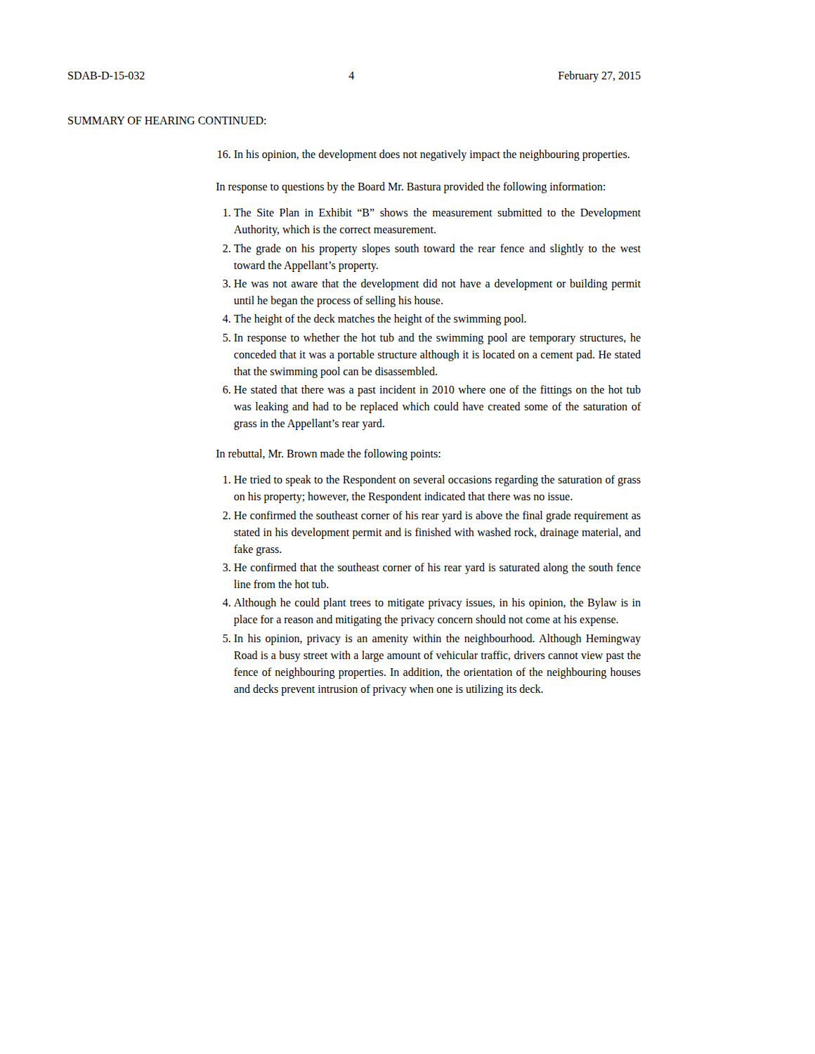SDAB-D-15-032
4
February 27, 2015
SUMMARY OF HEARING CONTINUED:
In his opinion, the development does not negatively impact the neighbouring properties.
In response to questions by the Board Mr. Bastura provided the following information:
The Site Plan in Exhibit “B” shows the measurement submitted to the Development Authority, which is the correct measurement.
The grade on his property slopes south toward the rear fence and slightly to the west toward the Appellant’s property.
He was not aware that the development did not have a development or building permit until he began the process of selling his house.
The height of the deck matches the height of the swimming pool.
In response to whether the hot tub and the swimming pool are temporary structures, he conceded that it was a portable structure although it is located on a cement pad. He stated that the swimming pool can be disassembled.
He stated that there was a past incident in 2010 where one of the fittings on the hot tub was leaking and had to be replaced which could have created some of the saturation of grass in the Appellant’s rear yard.
In rebuttal, Mr. Brown made the following points:
He tried to speak to the Respondent on several occasions regarding the saturation of grass on his property; however, the Respondent indicated that there was no issue.
He confirmed the southeast corner of his rear yard is above the final grade requirement as stated in his development permit and is finished with washed rock, drainage material, and fake grass.
He confirmed that the southeast corner of his rear yard is saturated along the south fence line from the hot tub.
Although he could plant trees to mitigate privacy issues, in his opinion, the Bylaw is in place for a reason and mitigating the privacy concern should not come at his expense.
In his opinion, privacy is an amenity within the neighbourhood. Although Hemingway Road is a busy street with a large amount of vehicular traffic, drivers cannot view past the fence of neighbouring properties. In addition, the orientation of the neighbouring houses and decks prevent intrusion of privacy when one is utilizing its deck.